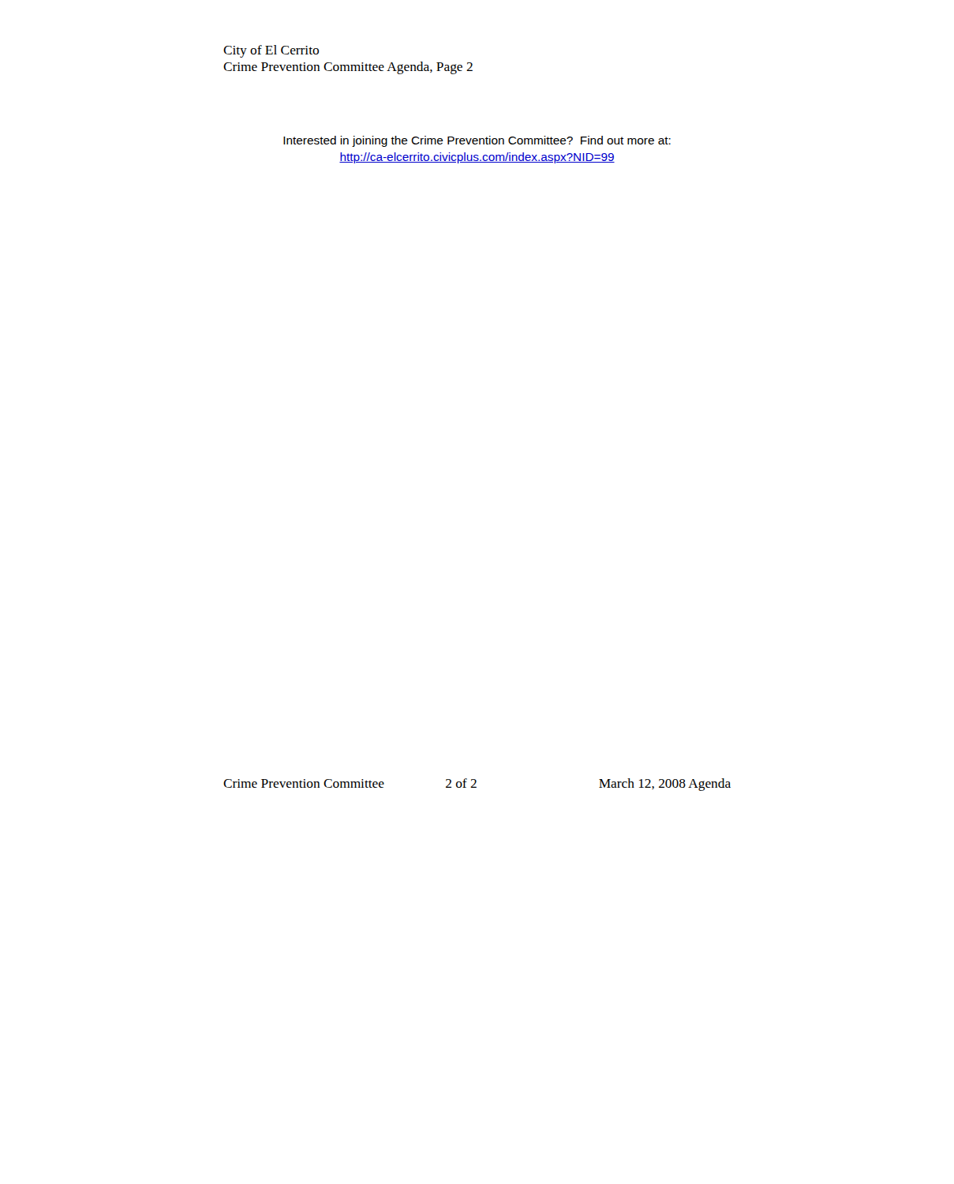City of El Cerrito
Crime Prevention Committee Agenda, Page 2
Interested in joining the Crime Prevention Committee? Find out more at: http://ca-elcerrito.civicplus.com/index.aspx?NID=99
Crime Prevention Committee
2 of 2
March 12, 2008 Agenda